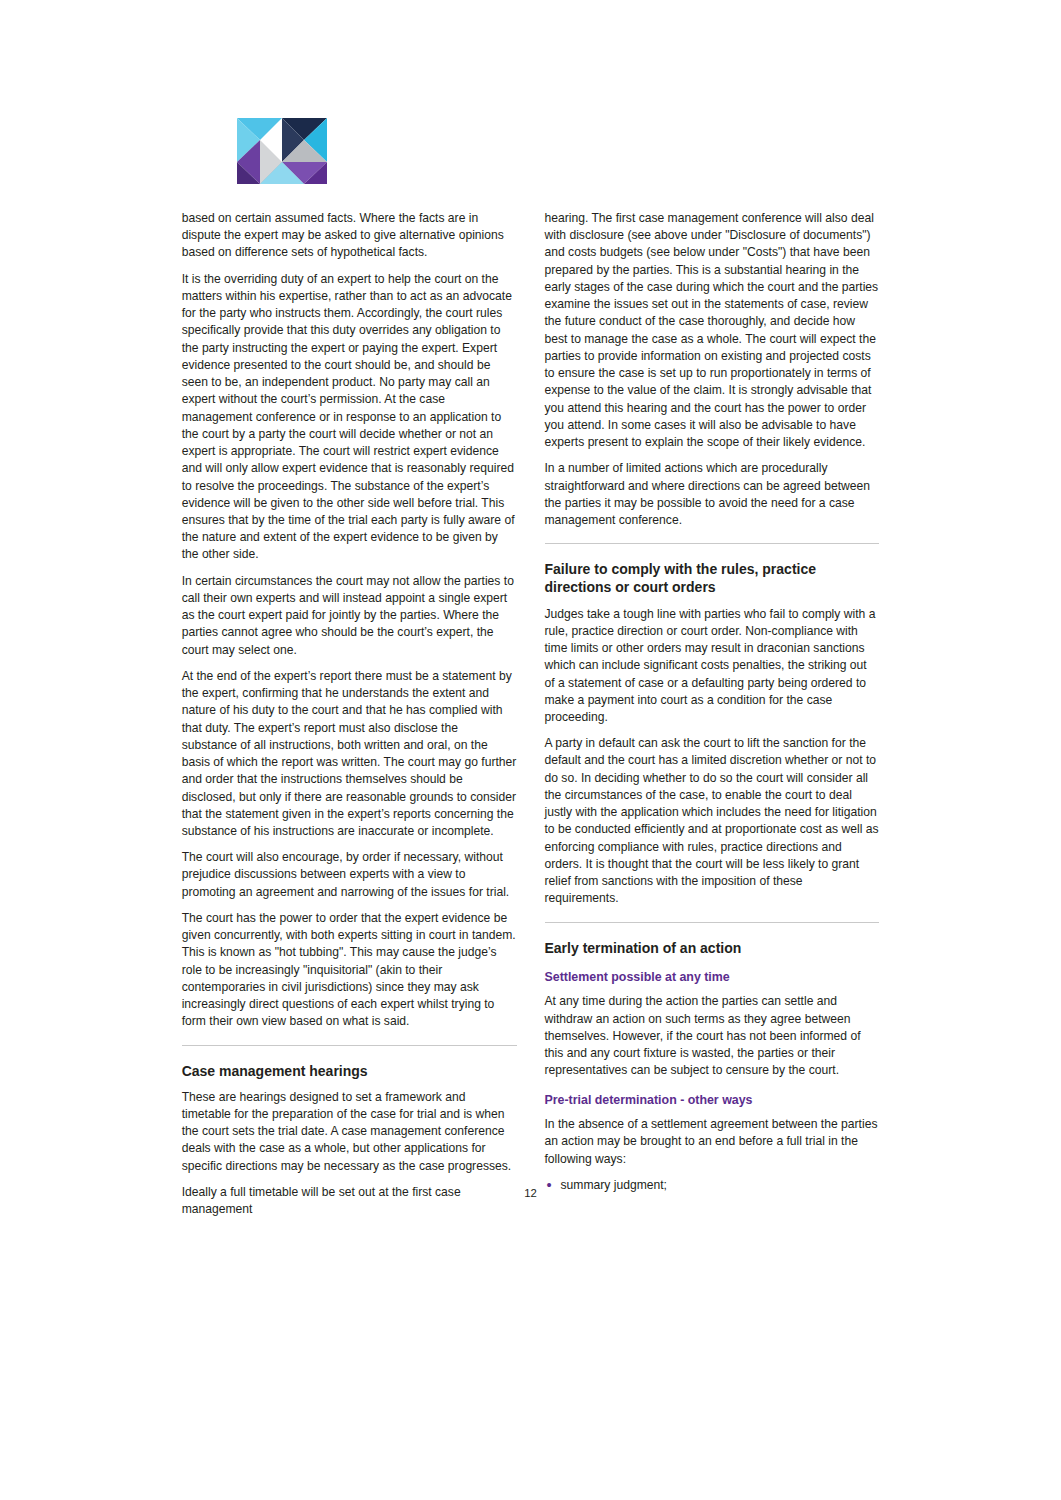based on certain assumed facts. Where the facts are in dispute the expert may be asked to give alternative opinions based on difference sets of hypothetical facts.
It is the overriding duty of an expert to help the court on the matters within his expertise, rather than to act as an advocate for the party who instructs them. Accordingly, the court rules specifically provide that this duty overrides any obligation to the party instructing the expert or paying the expert. Expert evidence presented to the court should be, and should be seen to be, an independent product. No party may call an expert without the court’s permission. At the case management conference or in response to an application to the court by a party the court will decide whether or not an expert is appropriate. The court will restrict expert evidence and will only allow expert evidence that is reasonably required to resolve the proceedings. The substance of the expert’s evidence will be given to the other side well before trial. This ensures that by the time of the trial each party is fully aware of the nature and extent of the expert evidence to be given by the other side.
In certain circumstances the court may not allow the parties to call their own experts and will instead appoint a single expert as the court expert paid for jointly by the parties. Where the parties cannot agree who should be the court’s expert, the court may select one.
At the end of the expert’s report there must be a statement by the expert, confirming that he understands the extent and nature of his duty to the court and that he has complied with that duty. The expert’s report must also disclose the substance of all instructions, both written and oral, on the basis of which the report was written. The court may go further and order that the instructions themselves should be disclosed, but only if there are reasonable grounds to consider that the statement given in the expert’s reports concerning the substance of his instructions are inaccurate or incomplete.
The court will also encourage, by order if necessary, without prejudice discussions between experts with a view to promoting an agreement and narrowing of the issues for trial.
The court has the power to order that the expert evidence be given concurrently, with both experts sitting in court in tandem. This is known as "hot tubbing". This may cause the judge’s role to be increasingly "inquisitorial" (akin to their contemporaries in civil jurisdictions) since they may ask increasingly direct questions of each expert whilst trying to form their own view based on what is said.
Case management hearings
These are hearings designed to set a framework and timetable for the preparation of the case for trial and is when the court sets the trial date. A case management conference deals with the case as a whole, but other applications for specific directions may be necessary as the case progresses.
Ideally a full timetable will be set out at the first case management
hearing. The first case management conference will also deal with disclosure (see above under "Disclosure of documents") and costs budgets (see below under "Costs") that have been prepared by the parties. This is a substantial hearing in the early stages of the case during which the court and the parties examine the issues set out in the statements of case, review the future conduct of the case thoroughly, and decide how best to manage the case as a whole. The court will expect the parties to provide information on existing and projected costs to ensure the case is set up to run proportionately in terms of expense to the value of the claim. It is strongly advisable that you attend this hearing and the court has the power to order you attend. In some cases it will also be advisable to have experts present to explain the scope of their likely evidence.
In a number of limited actions which are procedurally straightforward and where directions can be agreed between the parties it may be possible to avoid the need for a case management conference.
Failure to comply with the rules, practice directions or court orders
Judges take a tough line with parties who fail to comply with a rule, practice direction or court order. Non-compliance with time limits or other orders may result in draconian sanctions which can include significant costs penalties, the striking out of a statement of case or a defaulting party being ordered to make a payment into court as a condition for the case proceeding.
A party in default can ask the court to lift the sanction for the default and the court has a limited discretion whether or not to do so. In deciding whether to do so the court will consider all the circumstances of the case, to enable the court to deal justly with the application which includes the need for litigation to be conducted efficiently and at proportionate cost as well as enforcing compliance with rules, practice directions and orders. It is thought that the court will be less likely to grant relief from sanctions with the imposition of these requirements.
Early termination of an action
Settlement possible at any time
At any time during the action the parties can settle and withdraw an action on such terms as they agree between themselves. However, if the court has not been informed of this and any court fixture is wasted, the parties or their representatives can be subject to censure by the court.
Pre-trial determination - other ways
In the absence of a settlement agreement between the parties an action may be brought to an end before a full trial in the following ways:
summary judgment;
12